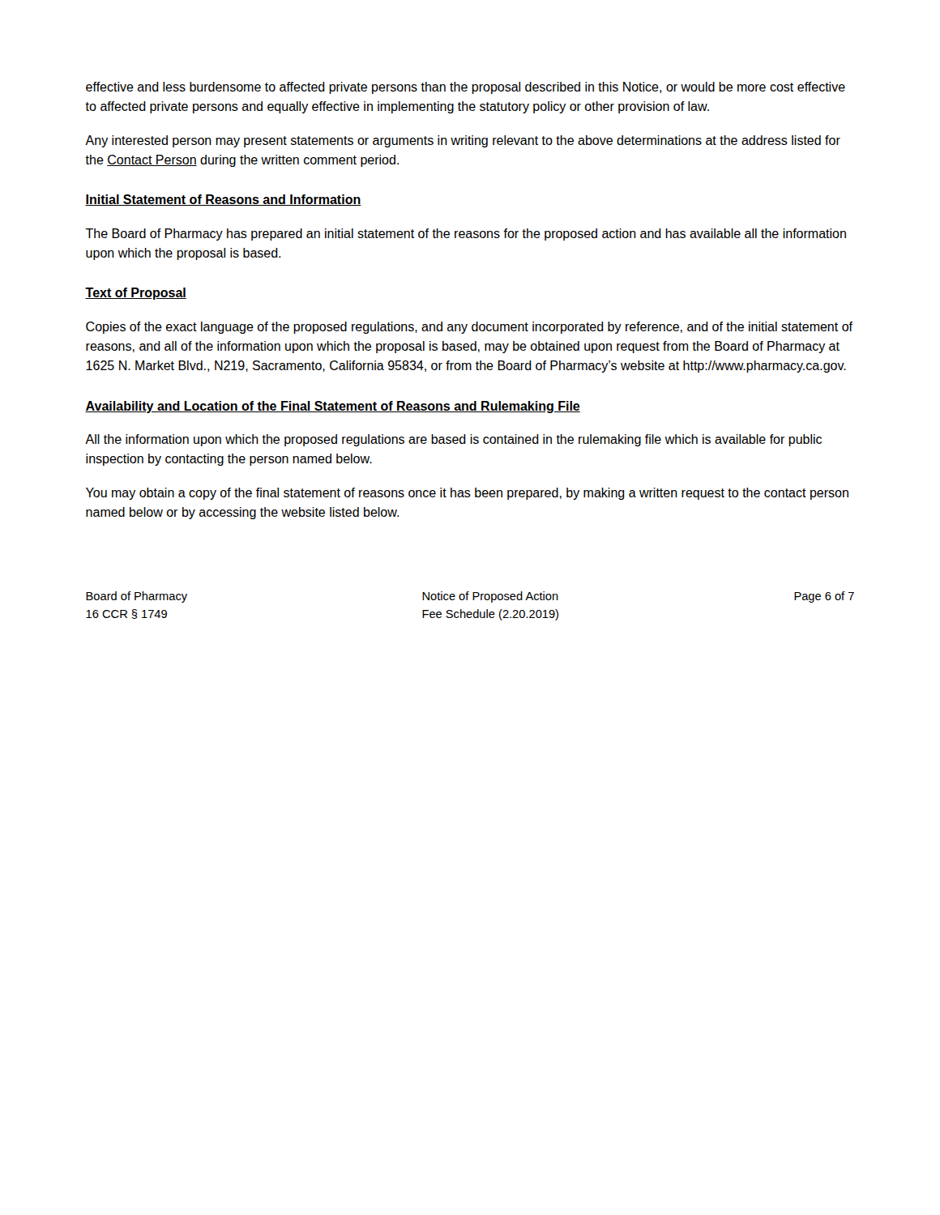effective and less burdensome to affected private persons than the proposal described in this Notice, or would be more cost effective to affected private persons and equally effective in implementing the statutory policy or other provision of law.
Any interested person may present statements or arguments in writing relevant to the above determinations at the address listed for the Contact Person during the written comment period.
Initial Statement of Reasons and Information
The Board of Pharmacy has prepared an initial statement of the reasons for the proposed action and has available all the information upon which the proposal is based.
Text of Proposal
Copies of the exact language of the proposed regulations, and any document incorporated by reference, and of the initial statement of reasons, and all of the information upon which the proposal is based, may be obtained upon request from the Board of Pharmacy at 1625 N. Market Blvd., N219, Sacramento, California 95834, or from the Board of Pharmacy’s website at http://www.pharmacy.ca.gov.
Availability and Location of the Final Statement of Reasons and Rulemaking File
All the information upon which the proposed regulations are based is contained in the rulemaking file which is available for public inspection by contacting the person named below.
You may obtain a copy of the final statement of reasons once it has been prepared, by making a written request to the contact person named below or by accessing the website listed below.
Board of Pharmacy 16 CCR § 1749
Notice of Proposed Action Fee Schedule (2.20.2019)
Page 6 of 7